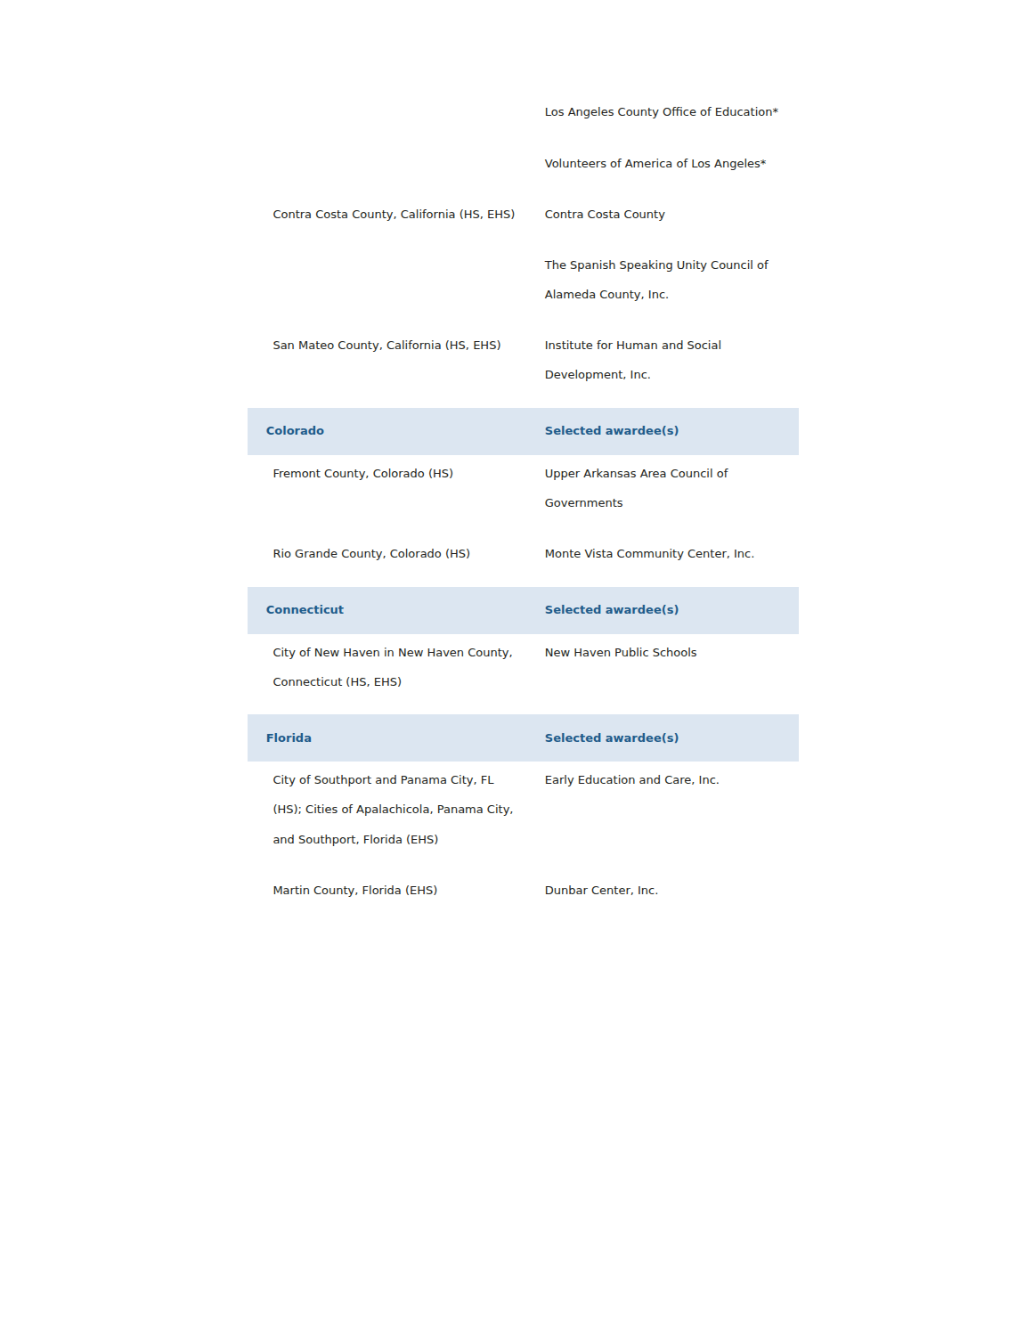| | Los Angeles County Office of Education* |
| | Volunteers of America of Los Angeles* |
| Contra Costa County, California (HS, EHS) | Contra Costa County |
| | The Spanish Speaking Unity Council of Alameda County, Inc. |
| San Mateo County, California (HS, EHS) | Institute for Human and Social Development, Inc. |
| Colorado | Selected awardee(s) |
| Fremont County, Colorado (HS) | Upper Arkansas Area Council of Governments |
| Rio Grande County, Colorado (HS) | Monte Vista Community Center, Inc. |
| Connecticut | Selected awardee(s) |
| City of New Haven in New Haven County, Connecticut (HS, EHS) | New Haven Public Schools |
| Florida | Selected awardee(s) |
| City of Southport and Panama City, FL (HS); Cities of Apalachicola, Panama City, and Southport, Florida (EHS) | Early Education and Care, Inc. |
| Martin County, Florida (EHS) | Dunbar Center, Inc. |